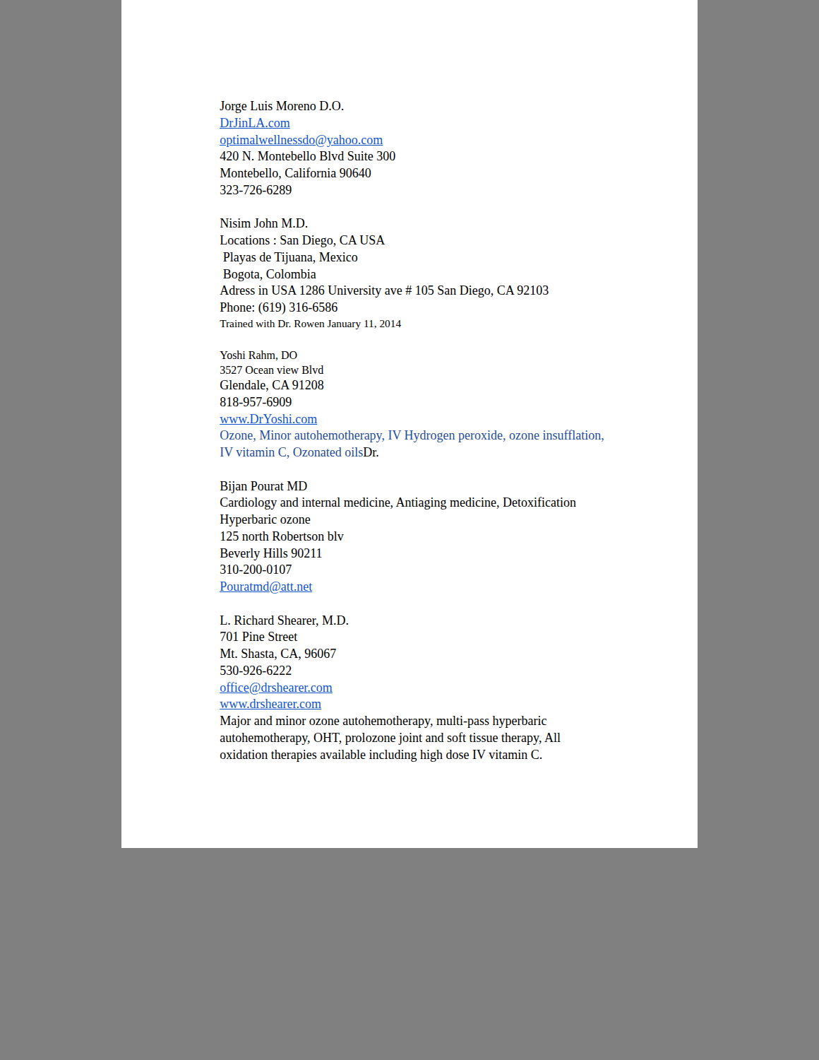Jorge Luis Moreno D.O.
DrJinLA.com
optimalwellnessdo@yahoo.com
420 N. Montebello Blvd Suite 300
Montebello, California 90640
323-726-6289
Nisim John M.D.
Locations : San Diego, CA USA
Playas de Tijuana, Mexico
Bogota, Colombia
Adress in USA 1286 University ave # 105 San Diego, CA 92103
Phone: (619) 316-6586
Trained with Dr. Rowen January 11, 2014
Yoshi Rahm, DO
3527 Ocean view Blvd
Glendale, CA 91208
818-957-6909
www.DrYoshi.com
Ozone, Minor autohemotherapy, IV Hydrogen peroxide, ozone insufflation, IV vitamin C, Ozonated oilsDr.
Bijan Pourat MD
Cardiology and internal medicine, Antiaging medicine, Detoxification
Hyperbaric ozone
125 north Robertson blv
Beverly Hills 90211
310-200-0107
Pouratmd@att.net
L. Richard Shearer, M.D.
701 Pine Street
Mt. Shasta, CA, 96067
530-926-6222
office@drshearer.com
www.drshearer.com
Major and minor ozone autohemotherapy, multi-pass hyperbaric autohemotherapy, OHT, prolozone joint and soft tissue therapy, All oxidation therapies available including high dose IV vitamin C.